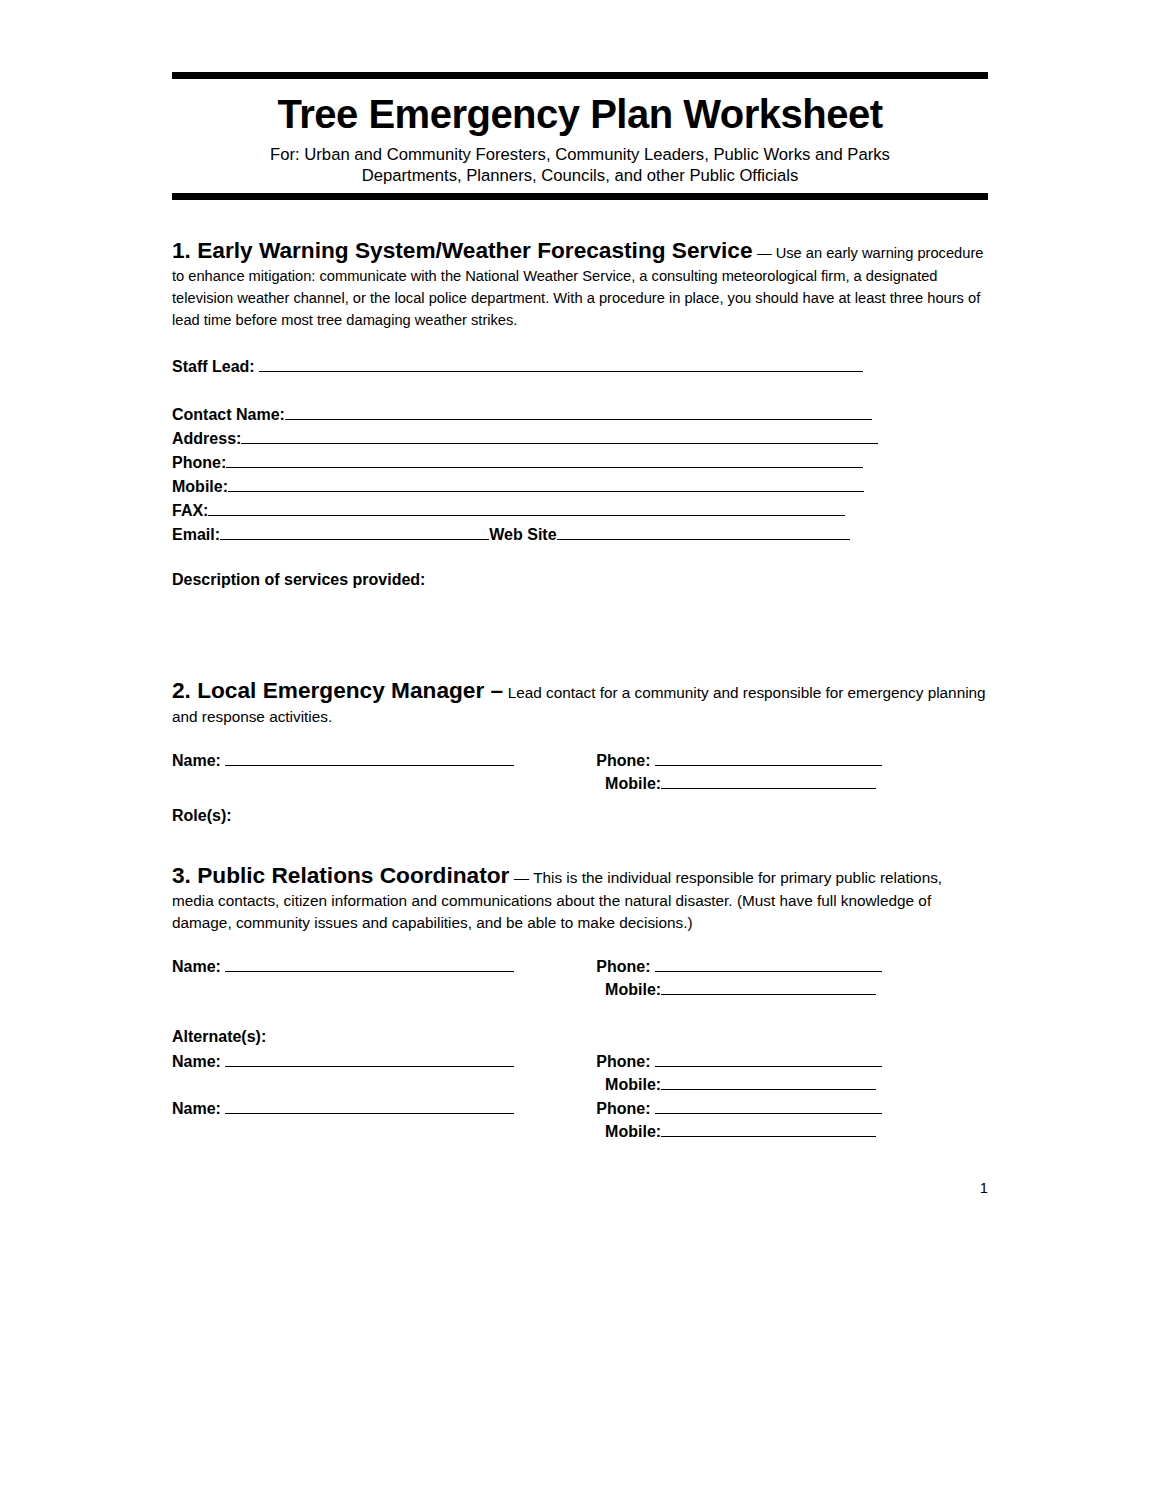Tree Emergency Plan Worksheet
For: Urban and Community Foresters, Community Leaders, Public Works and Parks
Departments, Planners, Councils, and other Public Officials
1. Early Warning System/Weather Forecasting Service
— Use an early warning procedure to enhance mitigation: communicate with the National Weather Service, a consulting meteorological firm, a designated television weather channel, or the local police department. With a procedure in place, you should have at least three hours of lead time before most tree damaging weather strikes.
Staff Lead:
Contact Name:
Address:
Phone:
Mobile:
FAX:
Email: Web Site
Description of services provided:
2. Local Emergency Manager –
Lead contact for a community and responsible for emergency planning and response activities.
Name:
Phone:
Mobile:
Role(s):
3. Public Relations Coordinator
— This is the individual responsible for primary public relations, media contacts, citizen information and communications about the natural disaster. (Must have full knowledge of damage, community issues and capabilities, and be able to make decisions.)
Name:
Phone:
Mobile:
Alternate(s):
Name:
Phone:
Mobile:
Name:
Phone:
Mobile:
1